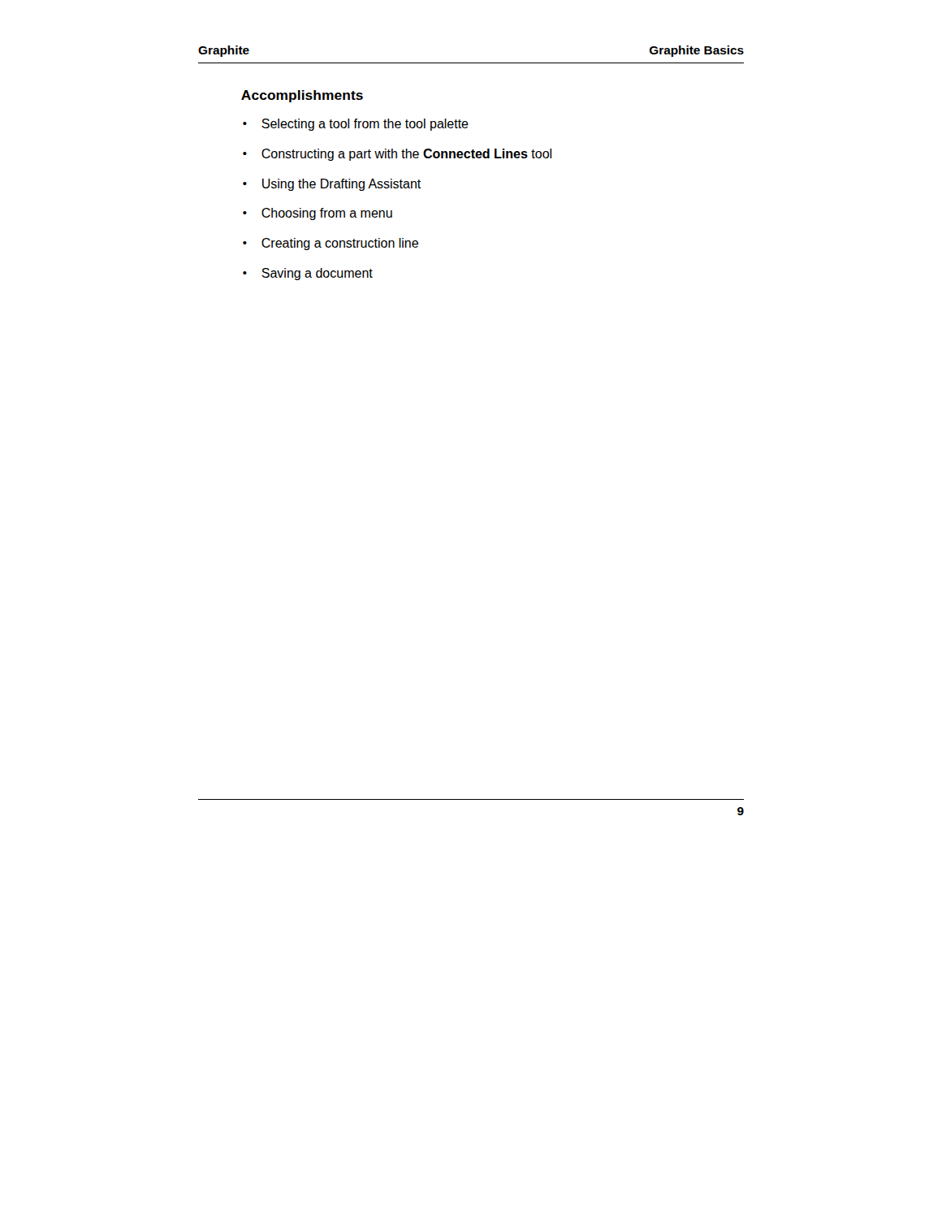Graphite Graphite Basics
Accomplishments
Selecting a tool from the tool palette
Constructing a part with the Connected Lines tool
Using the Drafting Assistant
Choosing from a menu
Creating a construction line
Saving a document
9